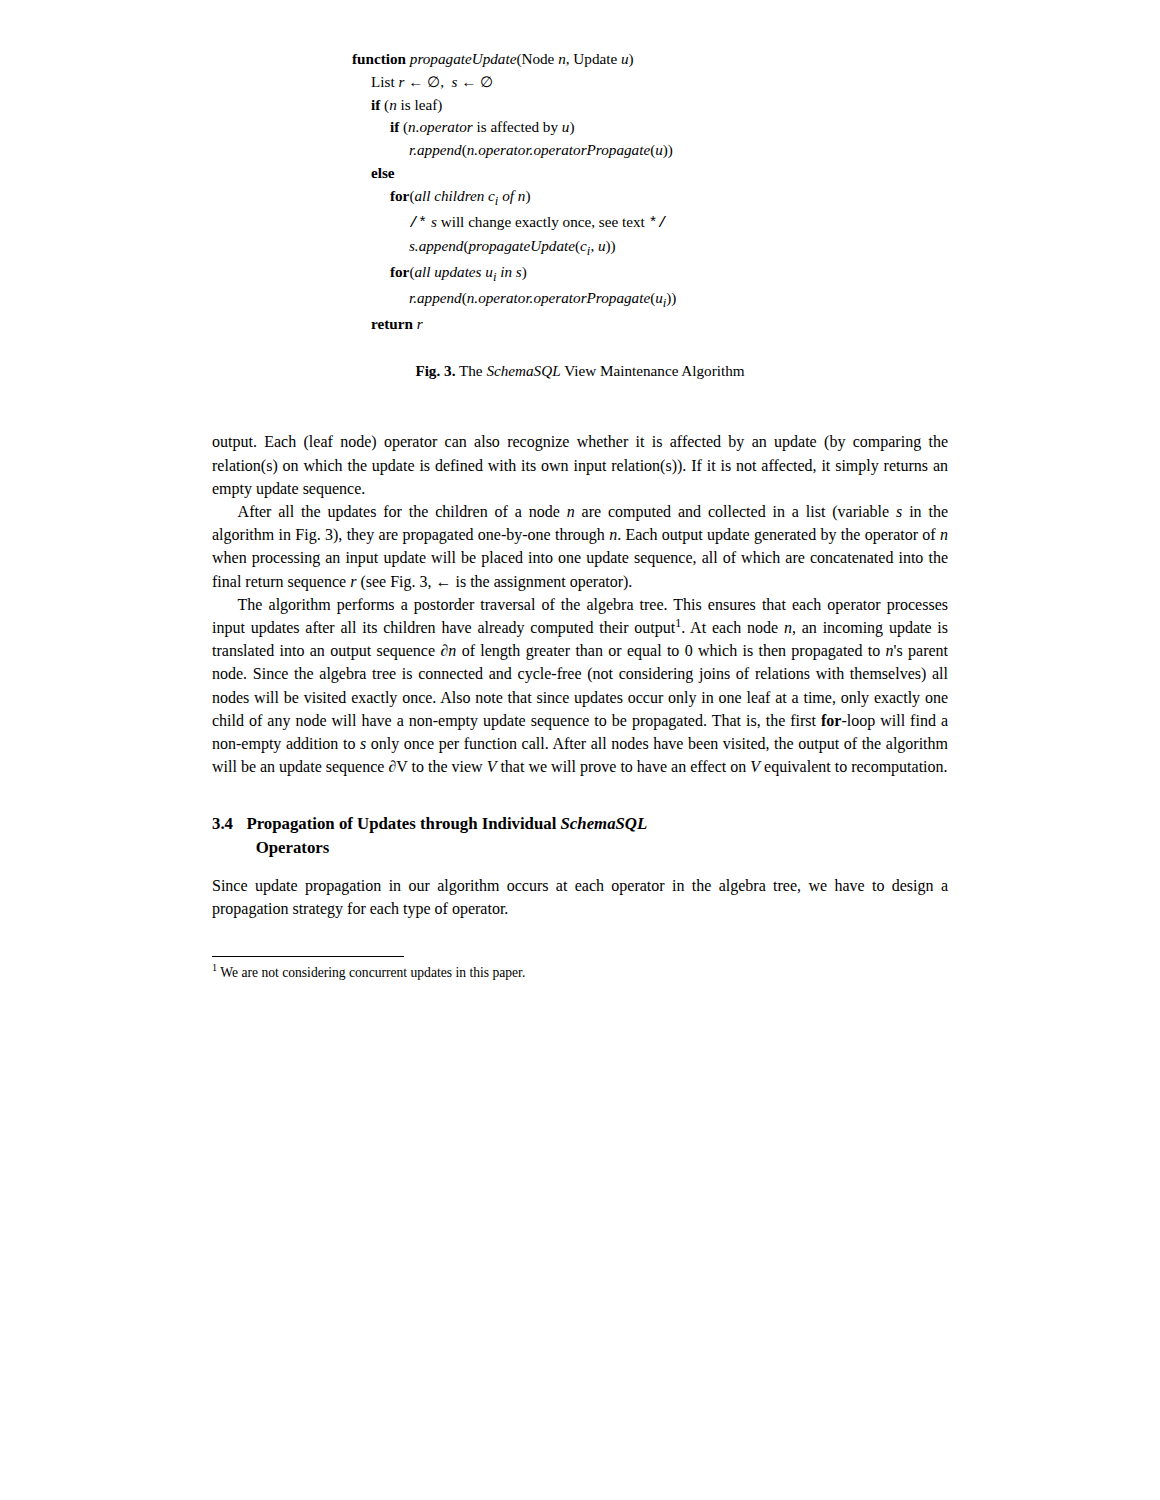function propagateUpdate(Node n, Update u)
     List r ← ∅,  s ← ∅
     if (n is leaf)
          if (n.operator is affected by u)
               r.append(n.operator.operatorPropagate(u))
     else
          for(all children ci of n)
               /* s will change exactly once, see text */
               s.append(propagateUpdate(ci, u))
          for(all updates ui in s)
               r.append(n.operator.operatorPropagate(ui))
     return r
Fig. 3. The SchemaSQL View Maintenance Algorithm
output. Each (leaf node) operator can also recognize whether it is affected by an update (by comparing the relation(s) on which the update is defined with its own input relation(s)). If it is not affected, it simply returns an empty update sequence.
After all the updates for the children of a node n are computed and collected in a list (variable s in the algorithm in Fig. 3), they are propagated one-by-one through n. Each output update generated by the operator of n when processing an input update will be placed into one update sequence, all of which are concatenated into the final return sequence r (see Fig. 3, ← is the assignment operator).
The algorithm performs a postorder traversal of the algebra tree. This ensures that each operator processes input updates after all its children have already computed their output1. At each node n, an incoming update is translated into an output sequence ∂n of length greater than or equal to 0 which is then propagated to n's parent node. Since the algebra tree is connected and cycle-free (not considering joins of relations with themselves) all nodes will be visited exactly once. Also note that since updates occur only in one leaf at a time, only exactly one child of any node will have a non-empty update sequence to be propagated. That is, the first for-loop will find a non-empty addition to s only once per function call. After all nodes have been visited, the output of the algorithm will be an update sequence ∂V to the view V that we will prove to have an effect on V equivalent to recomputation.
3.4 Propagation of Updates through Individual SchemaSQL
Operators
Since update propagation in our algorithm occurs at each operator in the algebra tree, we have to design a propagation strategy for each type of operator.
1 We are not considering concurrent updates in this paper.